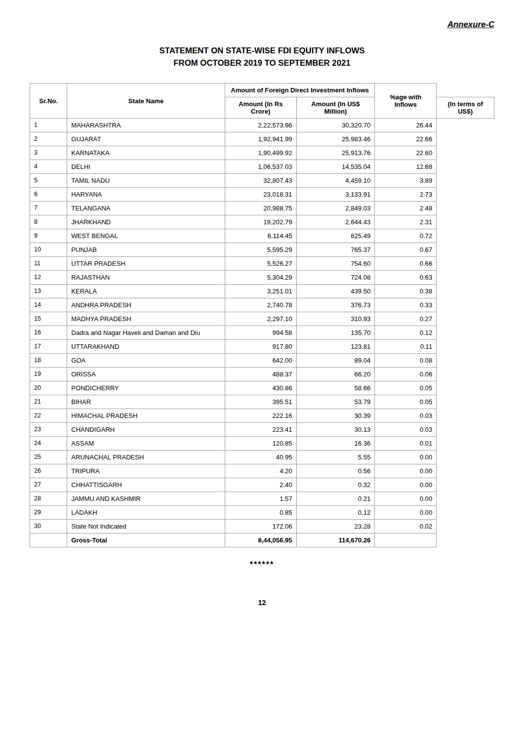Annexure-C
Statement on State-wise FDI Equity Inflows
from October 2019 to September 2021
| Sr.No. | State Name | Amount of Foreign Direct Investment Inflows | %age with Inflows |
| --- | --- | --- | --- |
| Amount (In Rs Crore) | Amount (In US$ Million) | (In terms of US$) |
| 1 | MAHARASHTRA | 2,22,573.96 | 30,320.70 | 26.44 |
| 2 | GUJARAT | 1,92,941.99 | 25,983.46 | 22.66 |
| 3 | KARNATAKA | 1,90,499.92 | 25,913.76 | 22.60 |
| 4 | DELHI | 1,06,537.03 | 14,535.04 | 12.68 |
| 5 | TAMIL NADU | 32,807.43 | 4,459.10 | 3.89 |
| 6 | HARYANA | 23,018.31 | 3,133.91 | 2.73 |
| 7 | TELANGANA | 20,988.75 | 2,849.03 | 2.48 |
| 8 | JHARKHAND | 19,202.79 | 2,644.43 | 2.31 |
| 9 | WEST BENGAL | 6,114.45 | 825.49 | 0.72 |
| 10 | PUNJAB | 5,595.29 | 765.37 | 0.67 |
| 11 | UTTAR PRADESH | 5,526.27 | 754.60 | 0.66 |
| 12 | RAJASTHAN | 5,304.29 | 724.08 | 0.63 |
| 13 | KERALA | 3,251.01 | 439.50 | 0.38 |
| 14 | ANDHRA PRADESH | 2,740.78 | 376.73 | 0.33 |
| 15 | MADHYA PRADESH | 2,297.10 | 310.93 | 0.27 |
| 16 | Dadra and Nagar Haveli and Daman and Diu | 994.58 | 135.70 | 0.12 |
| 17 | UTTARAKHAND | 917.80 | 123.81 | 0.11 |
| 18 | GOA | 642.00 | 89.04 | 0.08 |
| 19 | ORISSA | 488.37 | 66.20 | 0.06 |
| 20 | PONDICHERRY | 430.86 | 58.66 | 0.05 |
| 21 | BIHAR | 395.51 | 53.79 | 0.05 |
| 22 | HIMACHAL PRADESH | 222.16 | 30.39 | 0.03 |
| 23 | CHANDIGARH | 223.41 | 30.13 | 0.03 |
| 24 | ASSAM | 120.85 | 16.36 | 0.01 |
| 25 | ARUNACHAL PRADESH | 40.95 | 5.55 | 0.00 |
| 26 | TRIPURA | 4.20 | 0.56 | 0.00 |
| 27 | CHHATTISGARH | 2.40 | 0.32 | 0.00 |
| 28 | JAMMU AND KASHMIR | 1.57 | 0.21 | 0.00 |
| 29 | LADAKH | 0.85 | 0.12 | 0.00 |
| 30 | State Not Indicated | 172.06 | 23.28 | 0.02 |
| | Gross-Total | 8,44,056.95 | 114,670.26 | |
******
12